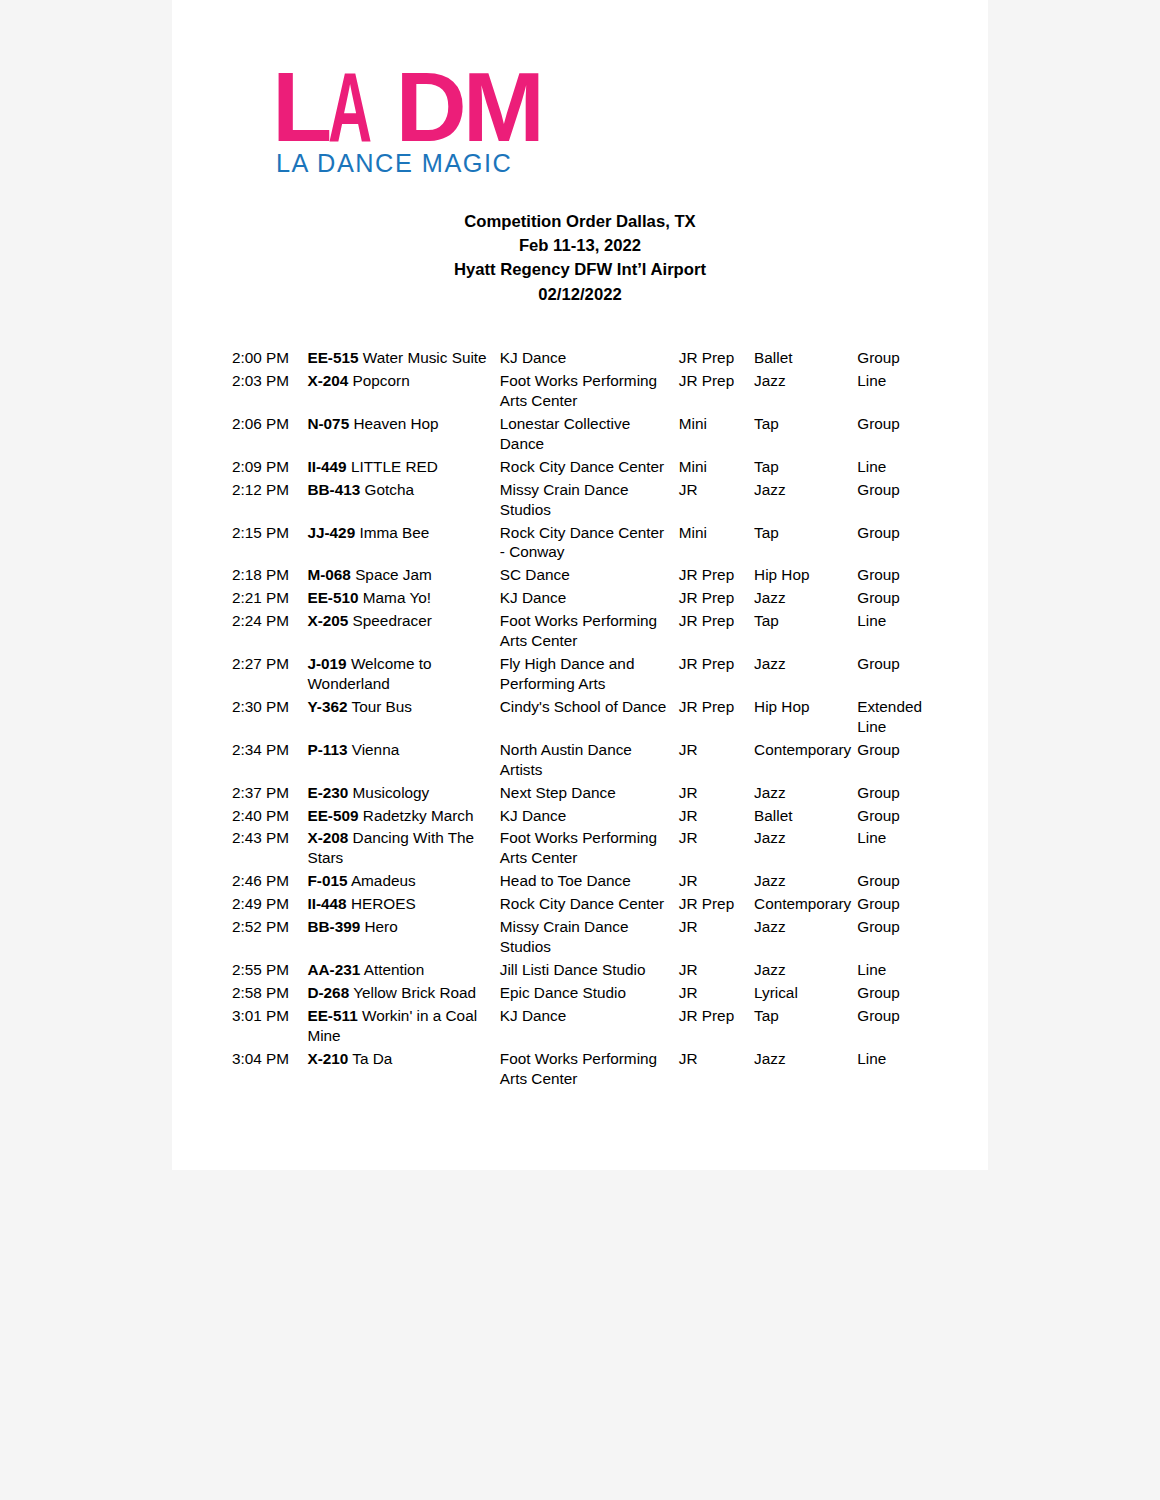LADM LA DANCE MAGIC
Competition Order Dallas, TX
Feb 11-13, 2022
Hyatt Regency DFW Int’l Airport
02/12/2022
| 2:00 PM | EE-515 Water Music Suite | KJ Dance | JR Prep | Ballet | Group |
| 2:03 PM | X-204 Popcorn | Foot Works Performing Arts Center | JR Prep | Jazz | Line |
| 2:06 PM | N-075 Heaven Hop | Lonestar Collective Dance | Mini | Tap | Group |
| 2:09 PM | II-449 LITTLE RED | Rock City Dance Center | Mini | Tap | Line |
| 2:12 PM | BB-413 Gotcha | Missy Crain Dance Studios | JR | Jazz | Group |
| 2:15 PM | JJ-429 Imma Bee | Rock City Dance Center - Conway | Mini | Tap | Group |
| 2:18 PM | M-068 Space Jam | SC Dance | JR Prep | Hip Hop | Group |
| 2:21 PM | EE-510 Mama Yo! | KJ Dance | JR Prep | Jazz | Group |
| 2:24 PM | X-205 Speedracer | Foot Works Performing Arts Center | JR Prep | Tap | Line |
| 2:27 PM | J-019 Welcome to Wonderland | Fly High Dance and Performing Arts | JR Prep | Jazz | Group |
| 2:30 PM | Y-362 Tour Bus | Cindy's School of Dance | JR Prep | Hip Hop | Extended Line |
| 2:34 PM | P-113 Vienna | North Austin Dance Artists | JR | Contemporary | Group |
| 2:37 PM | E-230 Musicology | Next Step Dance | JR | Jazz | Group |
| 2:40 PM | EE-509 Radetzky March | KJ Dance | JR | Ballet | Group |
| 2:43 PM | X-208 Dancing With The Stars | Foot Works Performing Arts Center | JR | Jazz | Line |
| 2:46 PM | F-015 Amadeus | Head to Toe Dance | JR | Jazz | Group |
| 2:49 PM | II-448 HEROES | Rock City Dance Center | JR Prep | Contemporary | Group |
| 2:52 PM | BB-399 Hero | Missy Crain Dance Studios | JR | Jazz | Group |
| 2:55 PM | AA-231 Attention | Jill Listi Dance Studio | JR | Jazz | Line |
| 2:58 PM | D-268 Yellow Brick Road | Epic Dance Studio | JR | Lyrical | Group |
| 3:01 PM | EE-511 Workin' in a Coal Mine | KJ Dance | JR Prep | Tap | Group |
| 3:04 PM | X-210 Ta Da | Foot Works Performing Arts Center | JR | Jazz | Line |